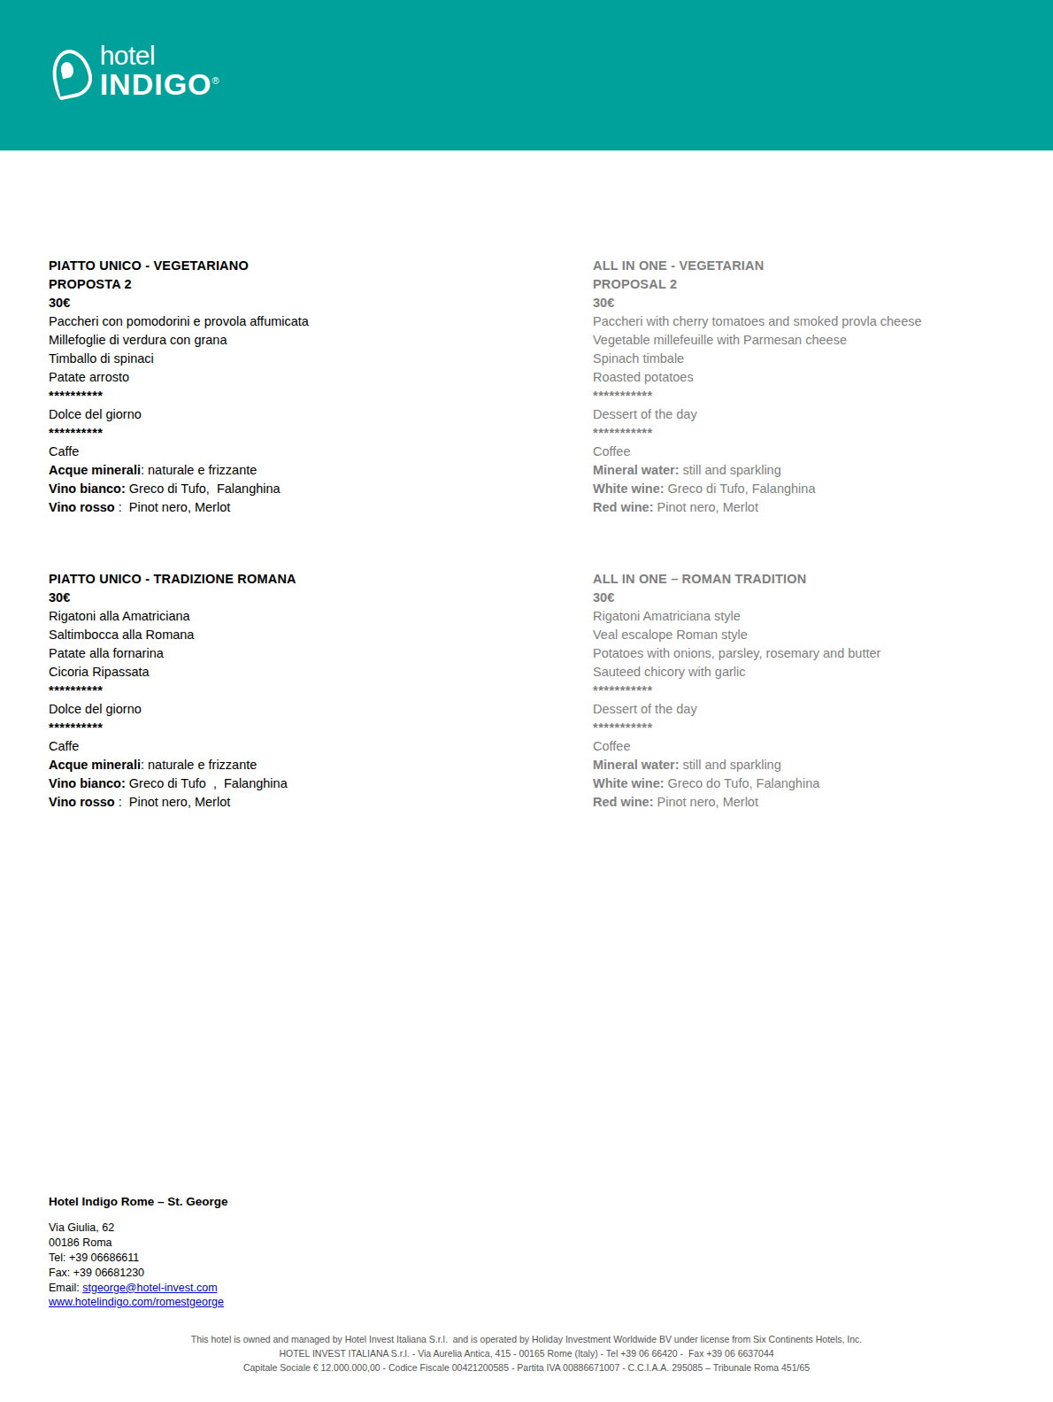hotel
INDIGO®
PIATTO UNICO - VEGETARIANO
PROPOSTA 2
30€
Paccheri con pomodorini e provola affumicata
Millefoglie di verdura con grana
Timballo di spinaci
Patate arrosto
**********
Dolce del giorno
**********
Caffe
Acque minerali: naturale e frizzante
Vino bianco: Greco di Tufo, Falanghina
Vino rosso : Pinot nero, Merlot
PIATTO UNICO - TRADIZIONE ROMANA
30€
Rigatoni alla Amatriciana
Saltimbocca alla Romana
Patate alla fornarina
Cicoria Ripassata
**********
Dolce del giorno
**********
Caffe
Acque minerali: naturale e frizzante
Vino bianco: Greco di Tufo , Falanghina
Vino rosso : Pinot nero, Merlot
ALL IN ONE - VEGETARIAN
PROPOSAL 2
30€
Paccheri with cherry tomatoes and smoked provla cheese
Vegetable millefeuille with Parmesan cheese
Spinach timbale
Roasted potatoes
***********
Dessert of the day
***********
Coffee
Mineral water: still and sparkling
White wine: Greco di Tufo, Falanghina
Red wine: Pinot nero, Merlot
ALL IN ONE – ROMAN TRADITION
30€
Rigatoni Amatriciana style
Veal escalope Roman style
Potatoes with onions, parsley, rosemary and butter
Sauteed chicory with garlic
***********
Dessert of the day
***********
Coffee
Mineral water: still and sparkling
White wine: Greco do Tufo, Falanghina
Red wine: Pinot nero, Merlot
Hotel Indigo Rome – St. George
Via Giulia, 62
00186 Roma
Tel: +39 06686611
Fax: +39 06681230
Email: stgeorge@hotel-invest.com
www.hotelindigo.com/romestgeorge
This hotel is owned and managed by Hotel Invest Italiana S.r.l. and is operated by Holiday Investment Worldwide BV under license from Six Continents Hotels, Inc.
HOTEL INVEST ITALIANA S.r.l. - Via Aurelia Antica, 415 - 00165 Rome (Italy) - Tel +39 06 66420 - Fax +39 06 6637044
Capitale Sociale € 12.000.000,00 - Codice Fiscale 00421200585 - Partita IVA 00886671007 - C.C.I.A.A. 295085 – Tribunale Roma 451/65